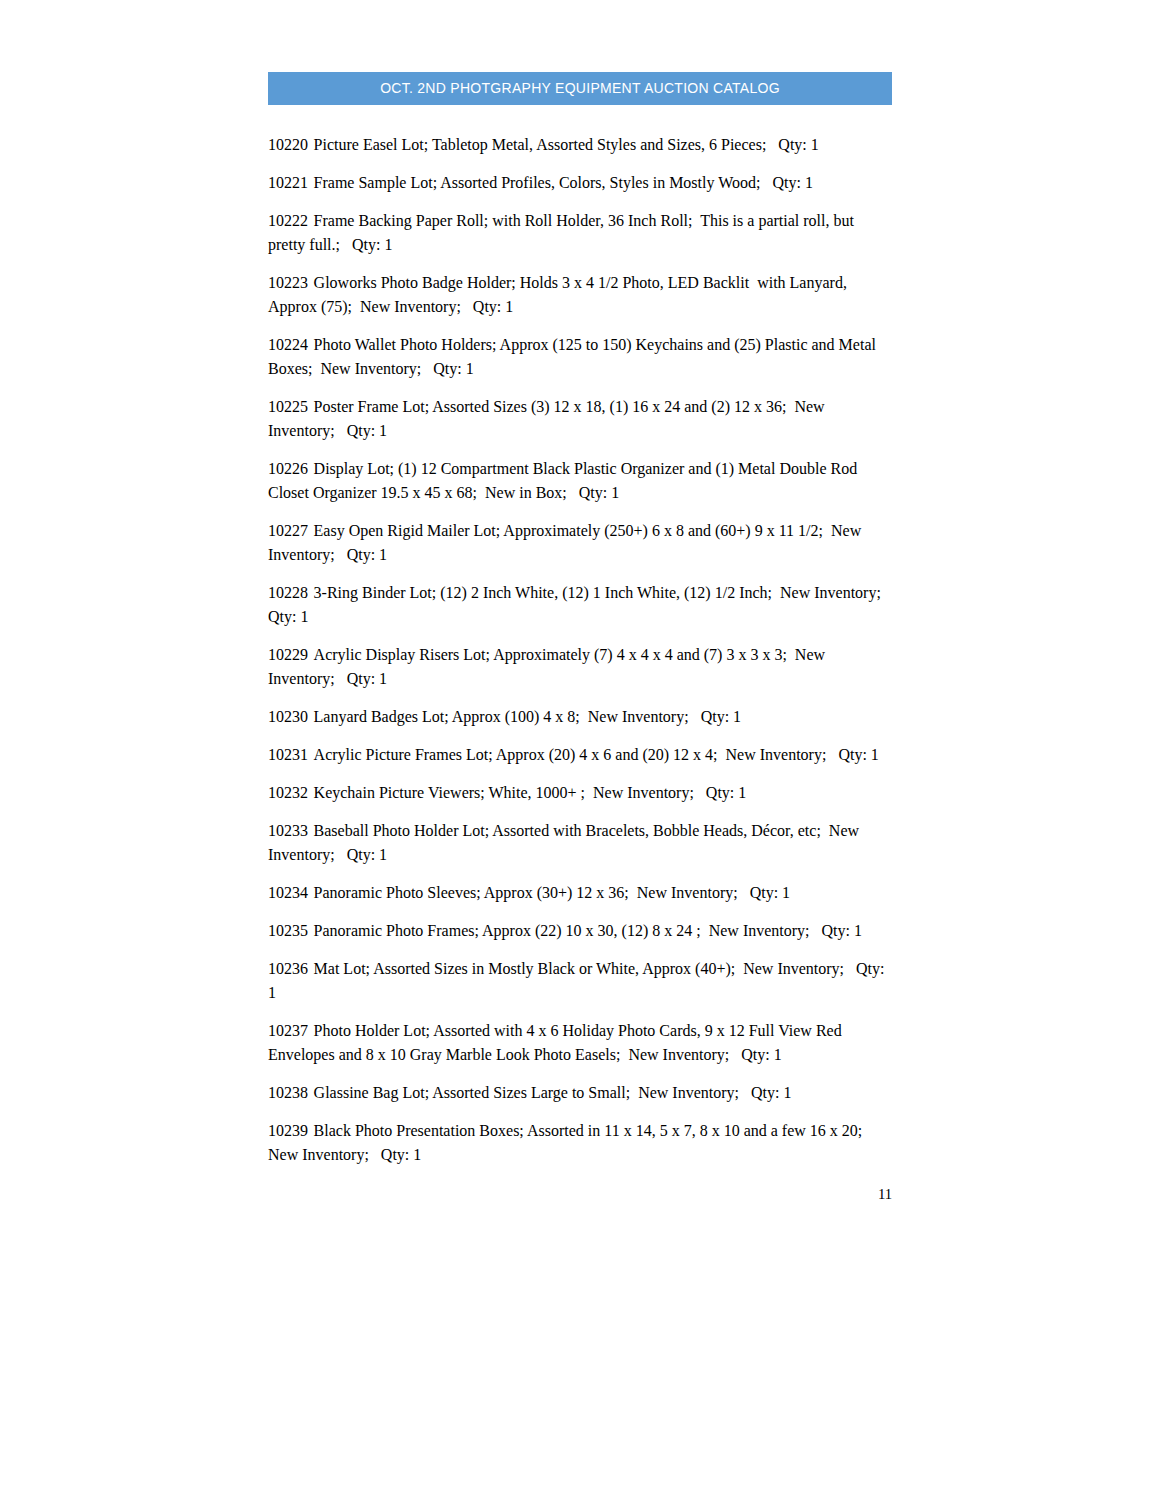OCT. 2ND PHOTGRAPHY EQUIPMENT AUCTION CATALOG
10220 Picture Easel Lot; Tabletop Metal, Assorted Styles and Sizes, 6 Pieces; Qty: 1
10221 Frame Sample Lot; Assorted Profiles, Colors, Styles in Mostly Wood; Qty: 1
10222 Frame Backing Paper Roll; with Roll Holder, 36 Inch Roll; This is a partial roll, but pretty full.; Qty: 1
10223 Gloworks Photo Badge Holder; Holds 3 x 4 1/2 Photo, LED Backlit with Lanyard, Approx (75); New Inventory; Qty: 1
10224 Photo Wallet Photo Holders; Approx (125 to 150) Keychains and (25) Plastic and Metal Boxes; New Inventory; Qty: 1
10225 Poster Frame Lot; Assorted Sizes (3) 12 x 18, (1) 16 x 24 and (2) 12 x 36; New Inventory; Qty: 1
10226 Display Lot; (1) 12 Compartment Black Plastic Organizer and (1) Metal Double Rod Closet Organizer 19.5 x 45 x 68; New in Box; Qty: 1
10227 Easy Open Rigid Mailer Lot; Approximately (250+) 6 x 8 and (60+) 9 x 11 1/2; New Inventory; Qty: 1
102283-Ring Binder Lot; (12) 2 Inch White, (12) 1 Inch White, (12) 1/2 Inch; New Inventory; Qty: 1
10229 Acrylic Display Risers Lot; Approximately (7) 4 x 4 x 4 and (7) 3 x 3 x 3; New Inventory; Qty: 1
10230 Lanyard Badges Lot; Approx (100) 4 x 8; New Inventory; Qty: 1
10231 Acrylic Picture Frames Lot; Approx (20) 4 x 6 and (20) 12 x 4; New Inventory; Qty: 1
10232 Keychain Picture Viewers; White, 1000+ ; New Inventory; Qty: 1
10233 Baseball Photo Holder Lot; Assorted with Bracelets, Bobble Heads, Décor, etc; New Inventory; Qty: 1
10234 Panoramic Photo Sleeves; Approx (30+) 12 x 36; New Inventory; Qty: 1
10235 Panoramic Photo Frames; Approx (22) 10 x 30, (12) 8 x 24 ; New Inventory; Qty: 1
10236 Mat Lot; Assorted Sizes in Mostly Black or White, Approx (40+); New Inventory; Qty: 1
10237 Photo Holder Lot; Assorted with 4 x 6 Holiday Photo Cards, 9 x 12 Full View Red Envelopes and 8 x 10 Gray Marble Look Photo Easels; New Inventory; Qty: 1
10238 Glassine Bag Lot; Assorted Sizes Large to Small; New Inventory; Qty: 1
10239 Black Photo Presentation Boxes; Assorted in 11 x 14, 5 x 7, 8 x 10 and a few 16 x 20; New Inventory; Qty: 1
11